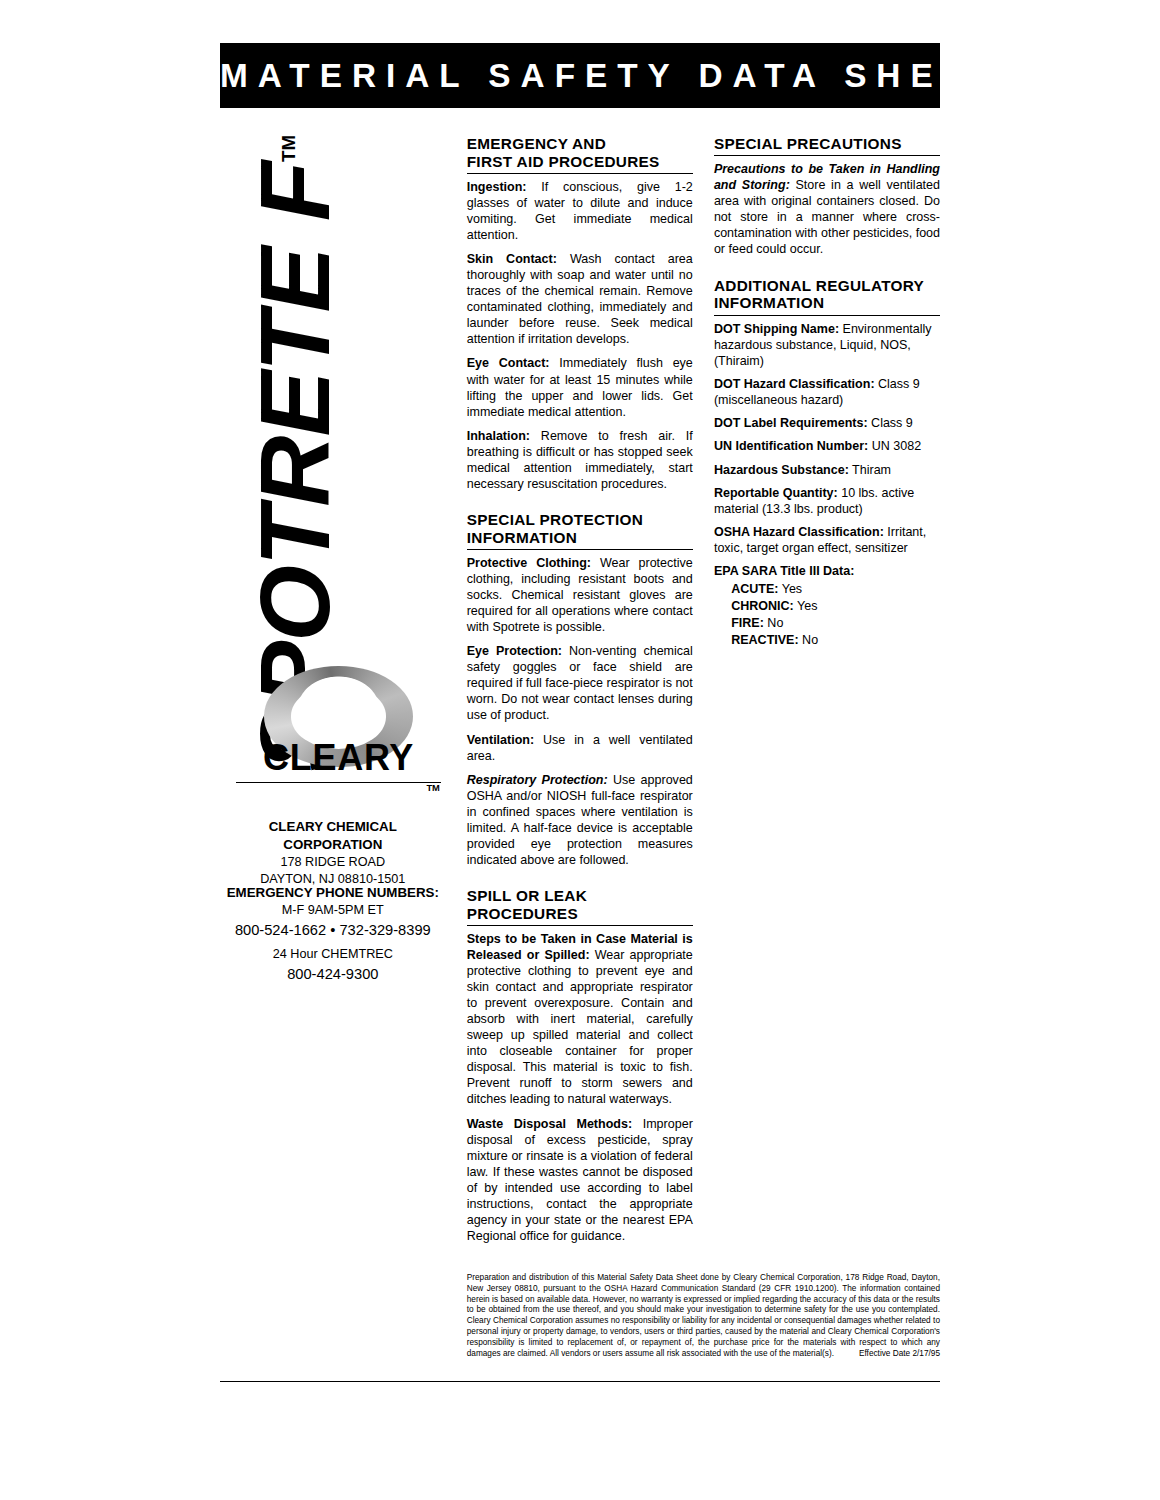Material Safety Data Sheet
SPOTRETE FTM
CLEARY
TM
CLEARY CHEMICAL CORPORATION
178 RIDGE ROAD
DAYTON, NJ 08810-1501
EMERGENCY PHONE NUMBERS:
M-F 9AM-5PM ET
800-524-1662 • 732-329-8399
24 Hour CHEMTREC
800-424-9300
Emergency and
First Aid Procedures
Ingestion: If conscious, give 1-2 glasses of water to dilute and induce vomiting. Get immediate medical attention.
Skin Contact: Wash contact area thoroughly with soap and water until no traces of the chemical remain. Remove contaminated clothing, immediately and launder before reuse. Seek medical attention if irritation develops.
Eye Contact: Immediately flush eye with water for at least 15 minutes while lifting the upper and lower lids. Get immediate medical attention.
Inhalation: Remove to fresh air. If breathing is difficult or has stopped seek medical attention immediately, start necessary resuscitation procedures.
Special Protection
Information
Protective Clothing: Wear protective clothing, including resistant boots and socks. Chemical resistant gloves are required for all operations where contact with Spotrete is possible.
Eye Protection: Non-venting chemical safety goggles or face shield are required if full face-piece respirator is not worn. Do not wear contact lenses during use of product.
Ventilation: Use in a well ventilated area.
Respiratory Protection: Use approved OSHA and/or NIOSH full-face respirator in confined spaces where ventilation is limited. A half-face device is acceptable provided eye protection measures indicated above are followed.
Spill or Leak Procedures
Steps to be Taken in Case Material is Released or Spilled: Wear appropriate protective clothing to prevent eye and skin contact and appropriate respirator to prevent overexposure. Contain and absorb with inert material, carefully sweep up spilled material and collect into closeable container for proper disposal. This material is toxic to fish. Prevent runoff to storm sewers and ditches leading to natural waterways.
Waste Disposal Methods: Improper disposal of excess pesticide, spray mixture or rinsate is a violation of federal law. If these wastes cannot be disposed of by intended use according to label instructions, contact the appropriate agency in your state or the nearest EPA Regional office for guidance.
Special Precautions
Precautions to be Taken in Handling and Storing: Store in a well ventilated area with original containers closed. Do not store in a manner where cross-contamination with other pesticides, food or feed could occur.
Additional Regulatory
Information
DOT Shipping Name: Environmentally hazardous substance, Liquid, NOS, (Thiraim)
DOT Hazard Classification: Class 9 (miscellaneous hazard)
DOT Label Requirements: Class 9
UN Identification Number: UN 3082
Hazardous Substance: Thiram
Reportable Quantity: 10 lbs. active material (13.3 lbs. product)
OSHA Hazard Classification: Irritant, toxic, target organ effect, sensitizer
EPA SARA Title III Data:
ACUTE: Yes
CHRONIC: Yes
FIRE: No
REACTIVE: No
Preparation and distribution of this Material Safety Data Sheet done by Cleary Chemical Corporation, 178 Ridge Road, Dayton, New Jersey 08810, pursuant to the OSHA Hazard Communication Standard (29 CFR 1910.1200). The information contained herein is based on available data. However, no warranty is expressed or implied regarding the accuracy of this data or the results to be obtained from the use thereof, and you should make your investigation to determine safety for the use you contemplated. Cleary Chemical Corporation assumes no responsibility or liability for any incidental or consequential damages whether related to personal injury or property damage, to vendors, users or third parties, caused by the material and Cleary Chemical Corporation's responsibility is limited to replacement of, or repayment of, the purchase price for the materials with respect to which any damages are claimed. All vendors or users assume all risk associated with the use of the material(s). Effective Date 2/17/95